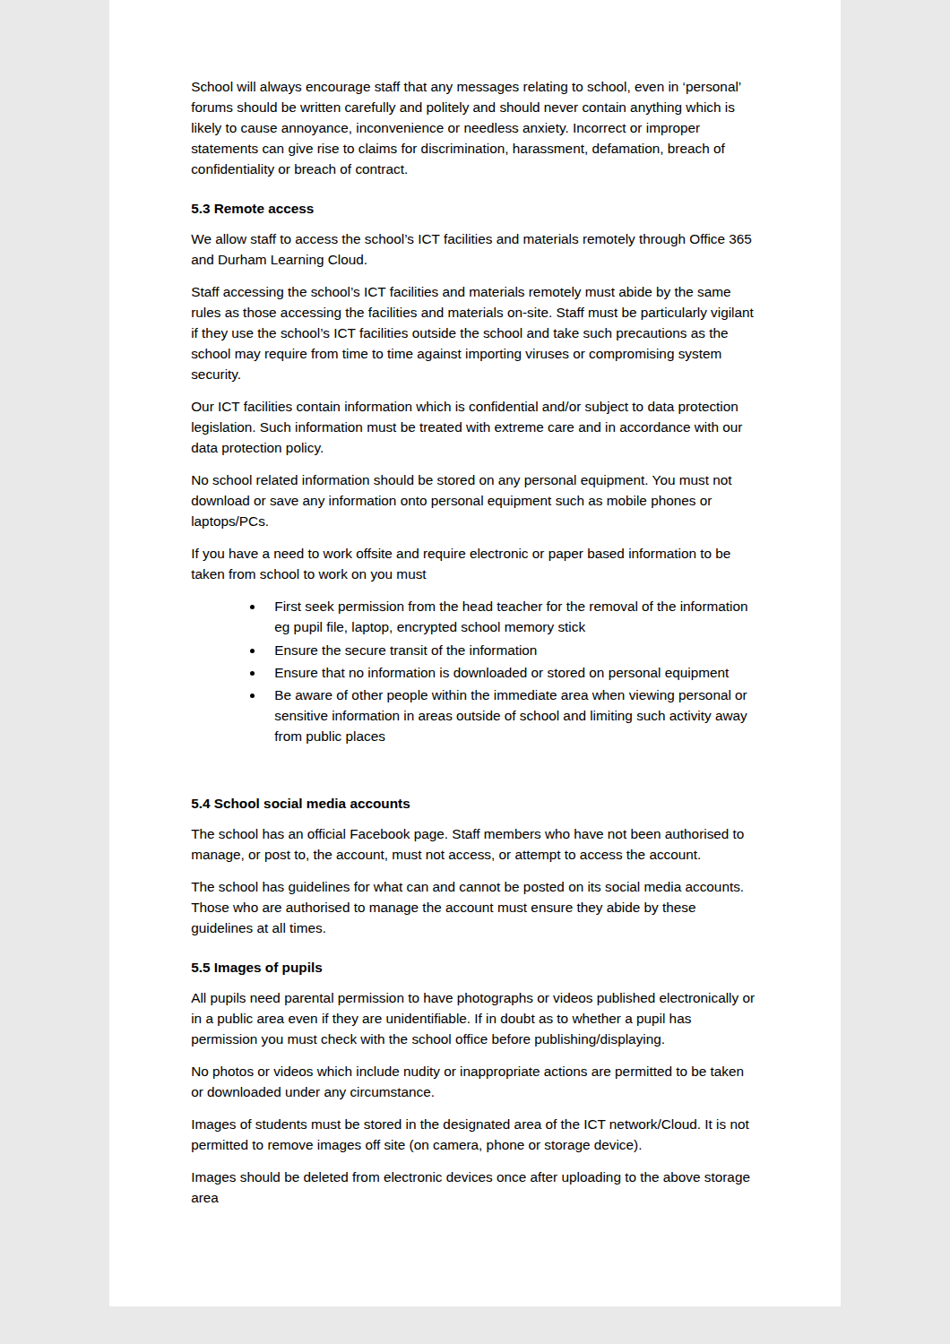School will always encourage staff that any messages relating to school, even in ‘personal’ forums should be written carefully and politely and should never contain anything which is likely to cause annoyance, inconvenience or needless anxiety. Incorrect or improper statements can give rise to claims for discrimination, harassment, defamation, breach of confidentiality or breach of contract.
5.3 Remote access
We allow staff to access the school’s ICT facilities and materials remotely through Office 365 and Durham Learning Cloud.
Staff accessing the school’s ICT facilities and materials remotely must abide by the same rules as those accessing the facilities and materials on-site. Staff must be particularly vigilant if they use the school’s ICT facilities outside the school and take such precautions as the school may require from time to time against importing viruses or compromising system security.
Our ICT facilities contain information which is confidential and/or subject to data protection legislation. Such information must be treated with extreme care and in accordance with our data protection policy.
No school related information should be stored on any personal equipment. You must not download or save any information onto personal equipment such as mobile phones or laptops/PCs.
If you have a need to work offsite and require electronic or paper based information to be taken from school to work on you must
First seek permission from the head teacher for the removal of the information eg pupil file, laptop, encrypted school memory stick
Ensure the secure transit of the information
Ensure that no information is downloaded or stored on personal equipment
Be aware of other people within the immediate area when viewing personal or sensitive information in areas outside of school and limiting such activity away from public places
5.4 School social media accounts
The school has an official Facebook page. Staff members who have not been authorised to manage, or post to, the account, must not access, or attempt to access the account.
The school has guidelines for what can and cannot be posted on its social media accounts. Those who are authorised to manage the account must ensure they abide by these guidelines at all times.
5.5 Images of pupils
All pupils need parental permission to have photographs or videos published electronically or in a public area even if they are unidentifiable. If in doubt as to whether a pupil has permission you must check with the school office before publishing/displaying.
No photos or videos which include nudity or inappropriate actions are permitted to be taken or downloaded under any circumstance.
Images of students must be stored in the designated area of the ICT network/Cloud. It is not permitted to remove images off site (on camera, phone or storage device).
Images should be deleted from electronic devices once after uploading to the above storage area